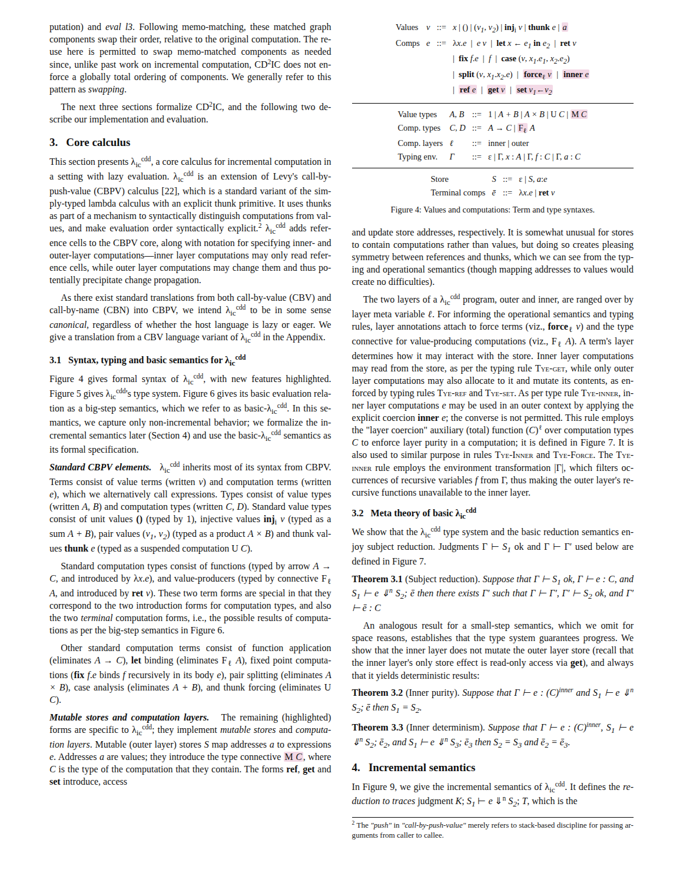putation) and eval l3. Following memo-matching, these matched graph components swap their order, relative to the original computation. The reuse here is permitted to swap memo-matched components as needed since, unlike past work on incremental computation, CD2IC does not enforce a globally total ordering of components. We generally refer to this pattern as swapping.
The next three sections formalize CD2IC, and the following two describe our implementation and evaluation.
3. Core calculus
This section presents λiccdd, a core calculus for incremental computation in a setting with lazy evaluation. λiccdd is an extension of Levy's call-by-push-value (CBPV) calculus [22], which is a standard variant of the simply-typed lambda calculus with an explicit thunk primitive. It uses thunks as part of a mechanism to syntactically distinguish computations from values, and make evaluation order syntactically explicit.2 λiccdd adds reference cells to the CBPV core, along with notation for specifying inner- and outer-layer computations—inner layer computations may only read reference cells, while outer layer computations may change them and thus potentially precipitate change propagation.
As there exist standard translations from both call-by-value (CBV) and call-by-name (CBN) into CBPV, we intend λiccdd to be in some sense canonical, regardless of whether the host language is lazy or eager. We give a translation from a CBV language variant of λiccdd in the Appendix.
3.1 Syntax, typing and basic semantics for λiccdd
Figure 4 gives formal syntax of λiccdd, with new features highlighted. Figure 5 gives λiccdd's type system. Figure 6 gives its basic evaluation relation as a big-step semantics, which we refer to as basic-λiccdd. In this semantics, we capture only non-incremental behavior; we formalize the incremental semantics later (Section 4) and use the basic-λiccdd semantics as its formal specification.
Standard CBPV elements. λiccdd inherits most of its syntax from CBPV. Terms consist of value terms (written v) and computation terms (written e), which we alternatively call expressions. Types consist of value types (written A, B) and computation types (written C, D). Standard value types consist of unit values () (typed by 1), injective values inji v (typed as a sum A + B), pair values (v1, v2) (typed as a product A × B) and thunk values thunk e (typed as a suspended computation U C).
Standard computation types consist of functions (typed by arrow A → C, and introduced by λx.e), and value-producers (typed by connective Fℓ A, and introduced by ret v). These two term forms are special in that they correspond to the two introduction forms for computation types, and also the two terminal computation forms, i.e., the possible results of computations as per the big-step semantics in Figure 6.
Other standard computation terms consist of function application (eliminates A → C), let binding (eliminates Fℓ A), fixed point computations (fix f.e binds f recursively in its body e), pair splitting (eliminates A × B), case analysis (eliminates A + B), and thunk forcing (eliminates U C).
Mutable stores and computation layers. The remaining (highlighted) forms are specific to λiccdd; they implement mutable stores and computation layers. Mutable (outer layer) stores S map addresses a to expressions e. Addresses a are values; they introduce the type connective M C, where C is the type of the computation that they contain. The forms ref, get and set introduce, access
| Values | v | ::= | x / () / ( v 1 , v 2 ) / inj i v / thunk e / a |
| Comps | e | ::= | λ x . e / e v / let x ← e 1 in e 2 / ret v |
| | | | / fix f . e / f / case ( v , x 1 . e 1 , x 2 . e 2 ) |
| | | | / split ( v , x 1 . x 2 . e ) / force ℓ v / inner e |
| | | | / ref e / get v / set v 1 ← v 2 |
| Value types | A, B | ::= | 1 / A + B / A × B / U C / M C |
| Comp. types | C, D | ::= | A → C / F ℓ A |
| Comp. layers | ℓ | ::= | inner / outer |
| Typing env. | Γ | ::= | ε / Γ, x : A / Γ, f : C / Γ, a : C |
| Store | S | ::= | ε / S , a : e |
| Terminal comps | ē | ::= | λ x . e / ret v |
Figure 4: Values and computations: Term and type syntaxes.
and update store addresses, respectively. It is somewhat unusual for stores to contain computations rather than values, but doing so creates pleasing symmetry between references and thunks, which we can see from the typing and operational semantics (though mapping addresses to values would create no difficulties).
The two layers of a λiccdd program, outer and inner, are ranged over by layer meta variable ℓ. For informing the operational semantics and typing rules, layer annotations attach to force terms (viz., forceℓ v) and the type connective for value-producing computations (viz., Fℓ A). A term's layer determines how it may interact with the store. Inner layer computations may read from the store, as per the typing rule Tye-get, while only outer layer computations may also allocate to it and mutate its contents, as enforced by typing rules Tye-ref and Tye-set. As per type rule Tye-inner, inner layer computations e may be used in an outer context by applying the explicit coercion inner e; the converse is not permitted. This rule employs the "layer coercion" auxiliary (total) function (C)ℓ over computation types C to enforce layer purity in a computation; it is defined in Figure 7. It is also used to similar purpose in rules Tye-Inner and Tye-Force. The Tye-inner rule employs the environment transformation |Γ|, which filters occurrences of recursive variables f from Γ, thus making the outer layer's recursive functions unavailable to the inner layer.
3.2 Meta theory of basic λiccdd
We show that the λiccdd type system and the basic reduction semantics enjoy subject reduction. Judgments Γ ⊢ S1 ok and Γ ⊢ Γ′ used below are defined in Figure 7.
Theorem 3.1 (Subject reduction). Suppose that Γ ⊢ S1 ok, Γ ⊢ e : C, and S1 ⊢ e ⇓n S2; ē then there exists Γ′ such that Γ ⊢ Γ′, Γ′ ⊢ S2 ok, and Γ′ ⊢ ē : C
An analogous result for a small-step semantics, which we omit for space reasons, establishes that the type system guarantees progress. We show that the inner layer does not mutate the outer layer store (recall that the inner layer's only store effect is read-only access via get), and always that it yields deterministic results:
Theorem 3.2 (Inner purity). Suppose that Γ ⊢ e : (C)inner and S1 ⊢ e ⇓n S2; ē then S1 = S2.
Theorem 3.3 (Inner determinism). Suppose that Γ ⊢ e : (C)inner, S1 ⊢ e ⇓n S2; ē2, and S1 ⊢ e ⇓n S3; ē3 then S2 = S3 and ē2 = ē3.
4. Incremental semantics
In Figure 9, we give the incremental semantics of λiccdd. It defines the reduction to traces judgment K; S1 ⊢ e ⇓n S2; T, which is the
2 The "push" in "call-by-push-value" merely refers to stack-based discipline for passing arguments from caller to callee.